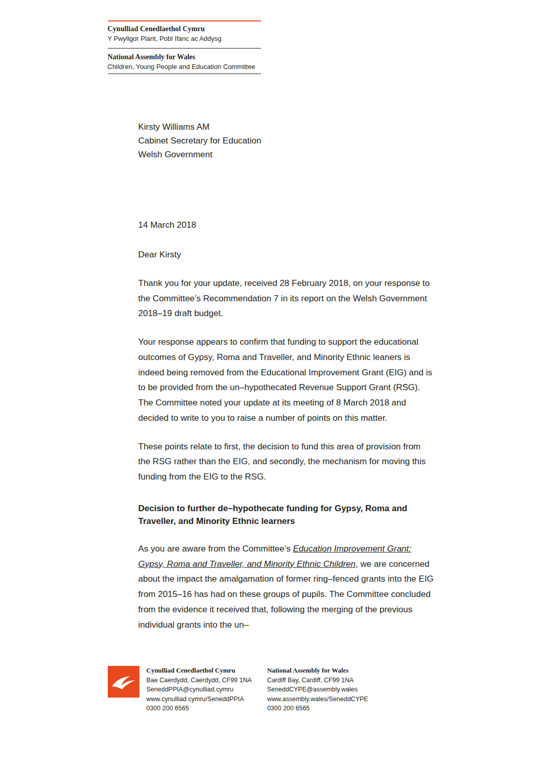Cynulliad Cenedlaethol Cymru
Y Pwyllgor Plant, Pobl Ifanc ac Addysg
National Assembly for Wales
Children, Young People and Education Committee
Kirsty Williams AM
Cabinet Secretary for Education
Welsh Government
14 March 2018
Dear Kirsty
Thank you for your update, received 28 February 2018, on your response to the Committee’s Recommendation 7 in its report on the Welsh Government 2018–19 draft budget.
Your response appears to confirm that funding to support the educational outcomes of Gypsy, Roma and Traveller, and Minority Ethnic leaners is indeed being removed from the Educational Improvement Grant (EIG) and is to be provided from the un–hypothecated Revenue Support Grant (RSG). The Committee noted your update at its meeting of 8 March 2018 and decided to write to you to raise a number of points on this matter.
These points relate to first, the decision to fund this area of provision from the RSG rather than the EIG, and secondly, the mechanism for moving this funding from the EIG to the RSG.
Decision to further de–hypothecate funding for Gypsy, Roma and Traveller, and Minority Ethnic learners
As you are aware from the Committee’s Education Improvement Grant: Gypsy, Roma and Traveller, and Minority Ethnic Children, we are concerned about the impact the amalgamation of former ring–fenced grants into the EIG from 2015–16 has had on these groups of pupils. The Committee concluded from the evidence it received that, following the merging of the previous individual grants into the un–
Cynulliad Cenedlaethol Cymru
Bae Caerdydd, Caerdydd, CF99 1NA
SeneddPPIA@cynulliad.cymru
www.cynulliad.cymru/SeneddPPIA
0300 200 6565
National Assembly for Wales
Cardiff Bay, Cardiff, CF99 1NA
SeneddCYPE@assembly.wales
www.assembly.wales/SeneddCYPE
0300 200 6565